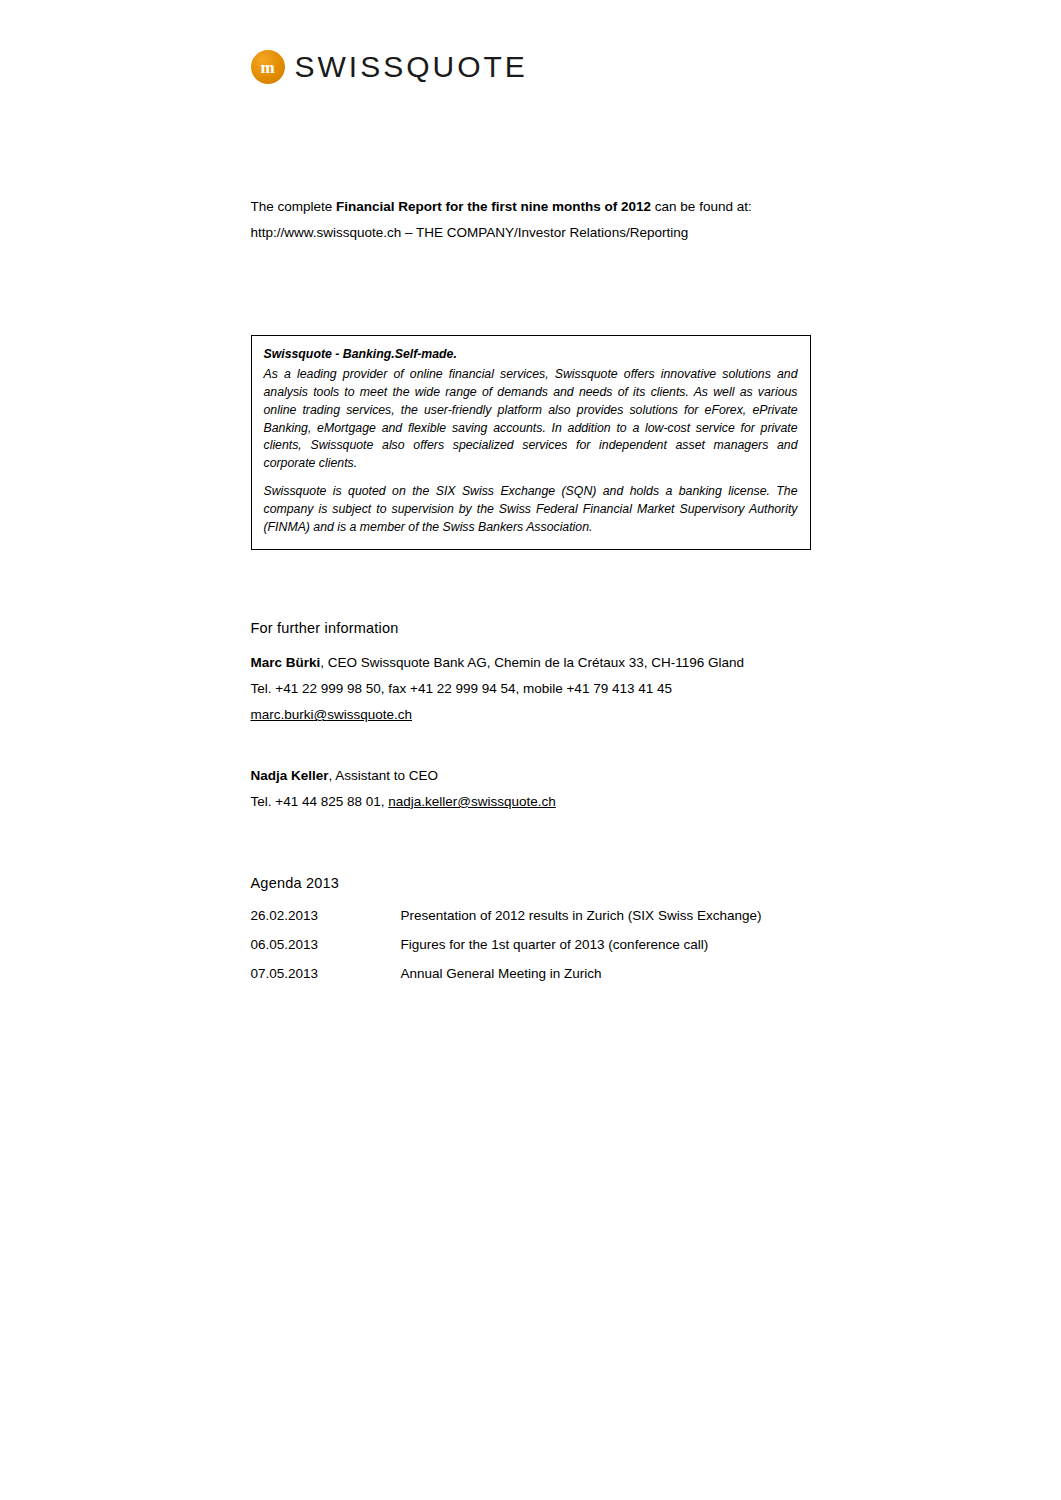m
SWISSQUOTE
The complete Financial Report for the first nine months of 2012 can be found at:
http://www.swissquote.ch – THE COMPANY/Investor Relations/Reporting
Swissquote - Banking.Self-made.
As a leading provider of online financial services, Swissquote offers innovative solutions and analysis tools to meet the wide range of demands and needs of its clients. As well as various online trading services, the user-friendly platform also provides solutions for eForex, ePrivate Banking, eMortgage and flexible saving accounts. In addition to a low-cost service for private clients, Swissquote also offers specialized services for independent asset managers and corporate clients.
Swissquote is quoted on the SIX Swiss Exchange (SQN) and holds a banking license. The company is subject to supervision by the Swiss Federal Financial Market Supervisory Authority (FINMA) and is a member of the Swiss Bankers Association.
For further information
Marc Bürki, CEO Swissquote Bank AG, Chemin de la Crétaux 33, CH-1196 Gland
Tel. +41 22 999 98 50, fax +41 22 999 94 54, mobile +41 79 413 41 45
marc.burki@swissquote.ch
Nadja Keller, Assistant to CEO
Tel. +41 44 825 88 01, nadja.keller@swissquote.ch
Agenda 2013
| 26.02.2013 | Presentation of 2012 results in Zurich (SIX Swiss Exchange) |
| 06.05.2013 | Figures for the 1st quarter of 2013 (conference call) |
| 07.05.2013 | Annual General Meeting in Zurich |